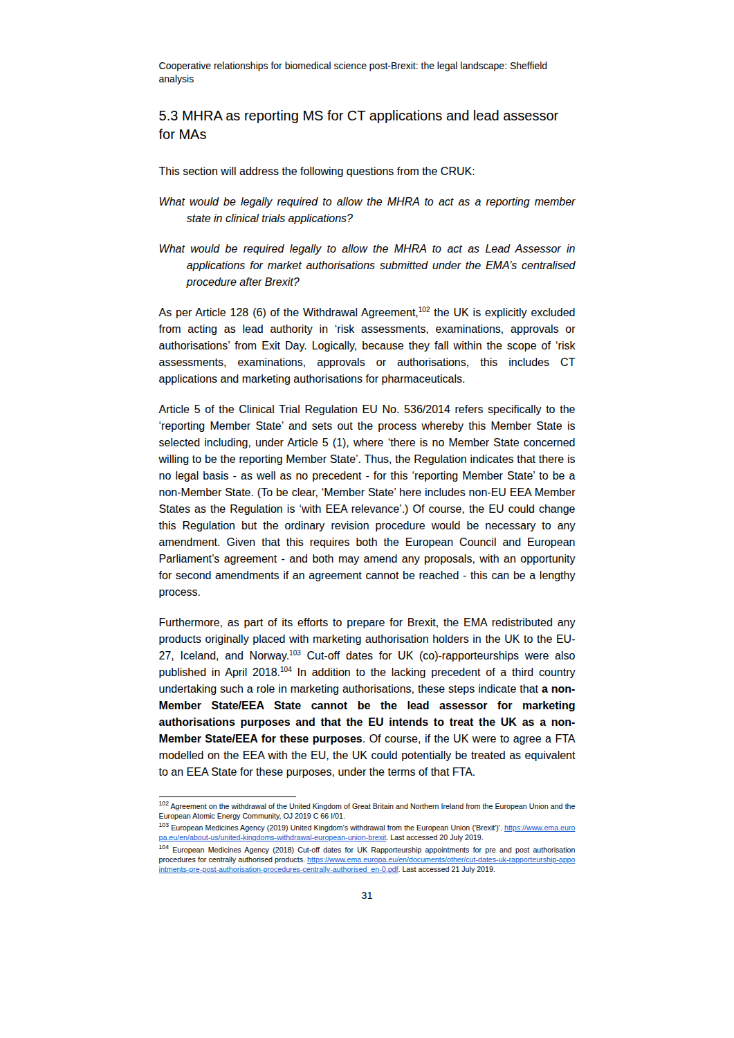Cooperative relationships for biomedical science post-Brexit: the legal landscape: Sheffield analysis
5.3 MHRA as reporting MS for CT applications and lead assessor for MAs
This section will address the following questions from the CRUK:
What would be legally required to allow the MHRA to act as a reporting member state in clinical trials applications?
What would be required legally to allow the MHRA to act as Lead Assessor in applications for market authorisations submitted under the EMA’s centralised procedure after Brexit?
As per Article 128 (6) of the Withdrawal Agreement,102 the UK is explicitly excluded from acting as lead authority in ‘risk assessments, examinations, approvals or authorisations’ from Exit Day. Logically, because they fall within the scope of ‘risk assessments, examinations, approvals or authorisations, this includes CT applications and marketing authorisations for pharmaceuticals.
Article 5 of the Clinical Trial Regulation EU No. 536/2014 refers specifically to the ‘reporting Member State’ and sets out the process whereby this Member State is selected including, under Article 5 (1), where ‘there is no Member State concerned willing to be the reporting Member State’. Thus, the Regulation indicates that there is no legal basis - as well as no precedent - for this ‘reporting Member State’ to be a non-Member State. (To be clear, ‘Member State’ here includes non-EU EEA Member States as the Regulation is ‘with EEA relevance’.) Of course, the EU could change this Regulation but the ordinary revision procedure would be necessary to any amendment. Given that this requires both the European Council and European Parliament’s agreement - and both may amend any proposals, with an opportunity for second amendments if an agreement cannot be reached - this can be a lengthy process.
Furthermore, as part of its efforts to prepare for Brexit, the EMA redistributed any products originally placed with marketing authorisation holders in the UK to the EU-27, Iceland, and Norway.103 Cut-off dates for UK (co)-rapporteurships were also published in April 2018.104 In addition to the lacking precedent of a third country undertaking such a role in marketing authorisations, these steps indicate that a non-Member State/EEA State cannot be the lead assessor for marketing authorisations purposes and that the EU intends to treat the UK as a non-Member State/EEA for these purposes. Of course, if the UK were to agree a FTA modelled on the EEA with the EU, the UK could potentially be treated as equivalent to an EEA State for these purposes, under the terms of that FTA.
102 Agreement on the withdrawal of the United Kingdom of Great Britain and Northern Ireland from the European Union and the European Atomic Energy Community, OJ 2019 C 66 I/01.
103 European Medicines Agency (2019) United Kingdom's withdrawal from the European Union ('Brexit')'. https://www.ema.europa.eu/en/about-us/united-kingdoms-withdrawal-european-union-brexit. Last accessed 20 July 2019.
104 European Medicines Agency (2018) Cut-off dates for UK Rapporteurship appointments for pre and post authorisation procedures for centrally authorised products. https://www.ema.europa.eu/en/documents/other/cut-dates-uk-rapporteurship-appointments-pre-post-authorisation-procedures-centrally-authorised_en-0.pdf. Last accessed 21 July 2019.
31